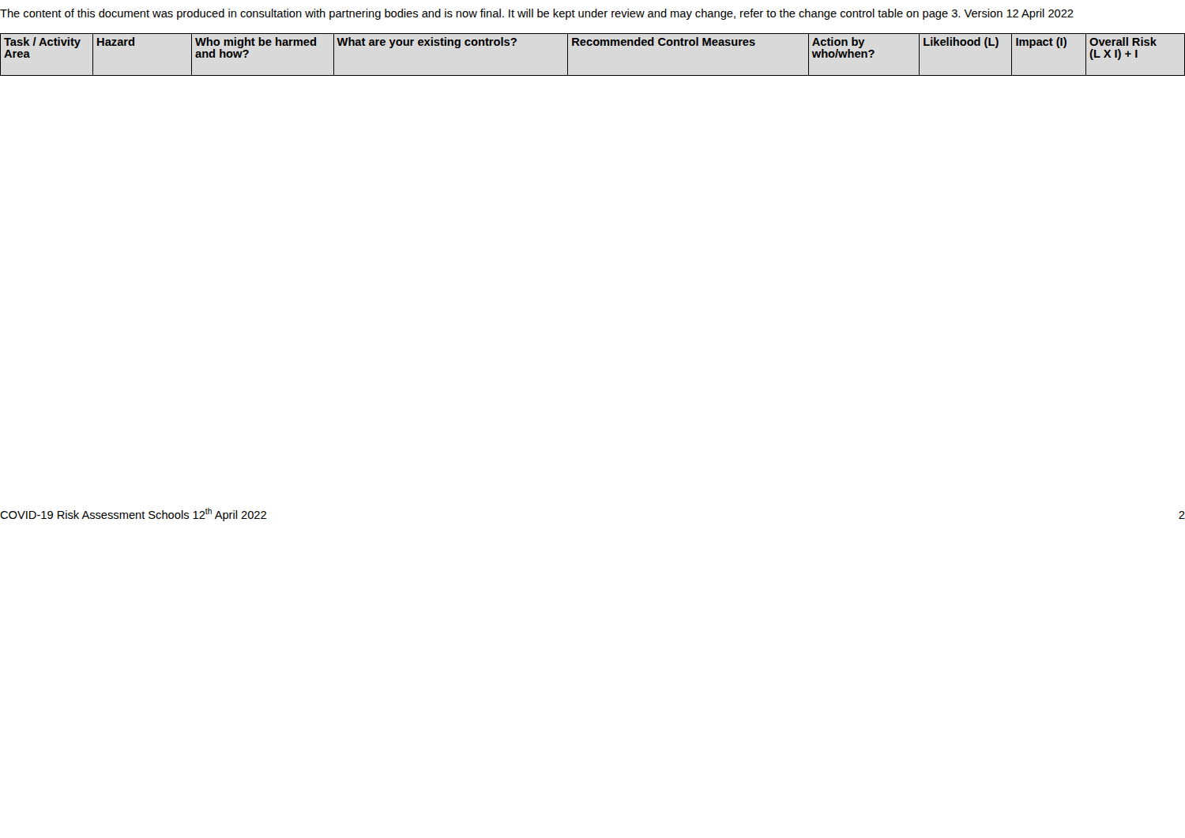The content of this document was produced in consultation with partnering bodies and is now final. It will be kept under review and may change, refer to the change control table on page 3. Version 12 April 2022
| Task / Activity Area | Hazard | Who might be harmed and how? | What are your existing controls? | Recommended Control Measures | Action by who/when? | Likelihood (L) | Impact (I) | Overall Risk (L X I) + I |
| --- | --- | --- | --- | --- | --- | --- | --- | --- |
COVID-19 Risk Assessment Schools 12th April 2022
2